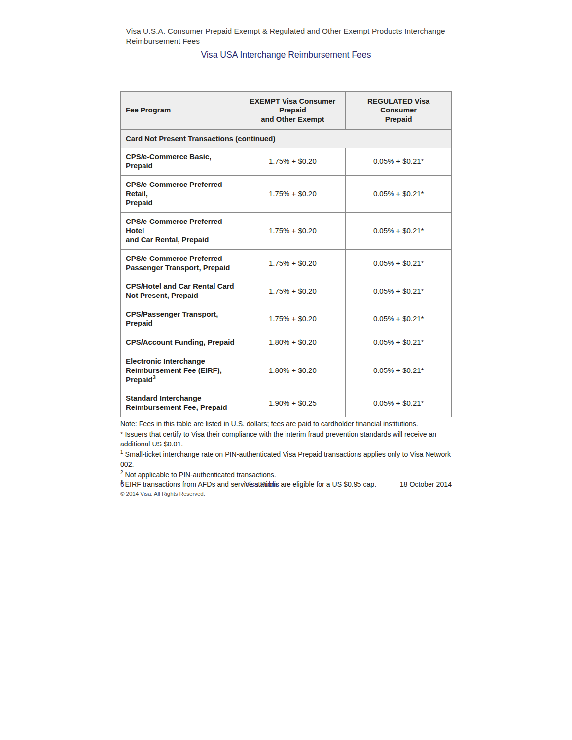Visa U.S.A. Consumer Prepaid Exempt & Regulated and Other Exempt Products Interchange Reimbursement Fees
Visa USA Interchange Reimbursement Fees
| Fee Program | EXEMPT Visa Consumer Prepaid and Other Exempt | REGULATED Visa Consumer Prepaid |
| --- | --- | --- |
| Card Not Present Transactions (continued) |
| CPS/e-Commerce Basic, Prepaid | 1.75% + $0.20 | 0.05% + $0.21* |
| CPS/e-Commerce Preferred Retail, Prepaid | 1.75% + $0.20 | 0.05% + $0.21* |
| CPS/e-Commerce Preferred Hotel and Car Rental, Prepaid | 1.75% + $0.20 | 0.05% + $0.21* |
| CPS/e-Commerce Preferred Passenger Transport, Prepaid | 1.75% + $0.20 | 0.05% + $0.21* |
| CPS/Hotel and Car Rental Card Not Present, Prepaid | 1.75% + $0.20 | 0.05% + $0.21* |
| CPS/Passenger Transport, Prepaid | 1.75% + $0.20 | 0.05% + $0.21* |
| CPS/Account Funding, Prepaid | 1.80% + $0.20 | 0.05% + $0.21* |
| Electronic Interchange Reimbursement Fee (EIRF), Prepaid 3 | 1.80% + $0.20 | 0.05% + $0.21* |
| Standard Interchange Reimbursement Fee, Prepaid | 1.90% + $0.25 | 0.05% + $0.21* |
Note: Fees in this table are listed in U.S. dollars; fees are paid to cardholder financial institutions.
* Issuers that certify to Visa their compliance with the interim fraud prevention standards will receive an additional US $0.01.
1 Small-ticket interchange rate on PIN-authenticated Visa Prepaid transactions applies only to Visa Network 002.
2 Not applicable to PIN-authenticated transactions.
3 EIRF transactions from AFDs and service stations are eligible for a US $0.95 cap.
6
Visa Public
18 October 2014
© 2014 Visa. All Rights Reserved.